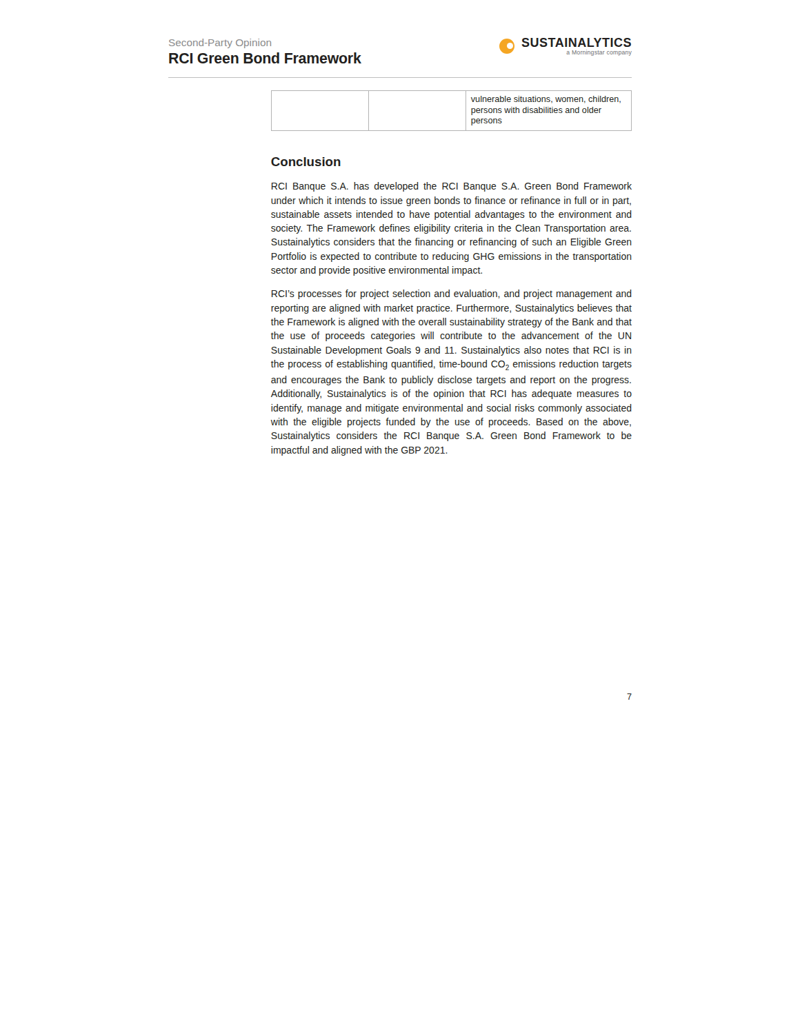Second-Party Opinion
RCI Green Bond Framework
SUSTAINALYTICS
a Morningstar company
| | | vulnerable situations, women, children, persons with disabilities and older persons |
Conclusion
RCI Banque S.A. has developed the RCI Banque S.A. Green Bond Framework under which it intends to issue green bonds to finance or refinance in full or in part, sustainable assets intended to have potential advantages to the environment and society. The Framework defines eligibility criteria in the Clean Transportation area. Sustainalytics considers that the financing or refinancing of such an Eligible Green Portfolio is expected to contribute to reducing GHG emissions in the transportation sector and provide positive environmental impact.
RCI’s processes for project selection and evaluation, and project management and reporting are aligned with market practice. Furthermore, Sustainalytics believes that the Framework is aligned with the overall sustainability strategy of the Bank and that the use of proceeds categories will contribute to the advancement of the UN Sustainable Development Goals 9 and 11. Sustainalytics also notes that RCI is in the process of establishing quantified, time-bound CO2 emissions reduction targets and encourages the Bank to publicly disclose targets and report on the progress. Additionally, Sustainalytics is of the opinion that RCI has adequate measures to identify, manage and mitigate environmental and social risks commonly associated with the eligible projects funded by the use of proceeds. Based on the above, Sustainalytics considers the RCI Banque S.A. Green Bond Framework to be impactful and aligned with the GBP 2021.
7